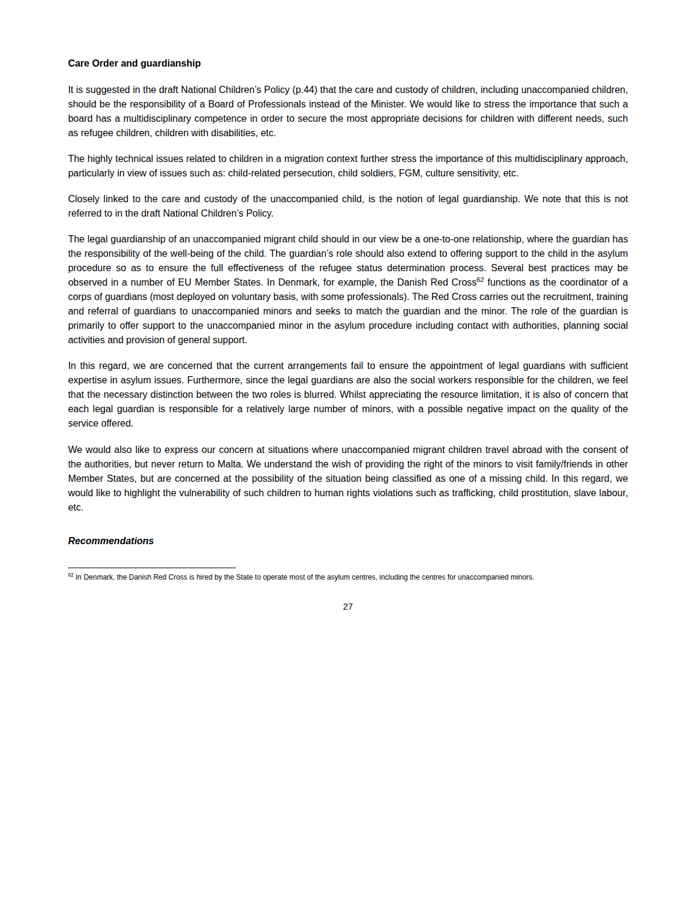Care Order and guardianship
It is suggested in the draft National Children’s Policy (p.44) that the care and custody of children, including unaccompanied children, should be the responsibility of a Board of Professionals instead of the Minister. We would like to stress the importance that such a board has a multidisciplinary competence in order to secure the most appropriate decisions for children with different needs, such as refugee children, children with disabilities, etc.
The highly technical issues related to children in a migration context further stress the importance of this multidisciplinary approach, particularly in view of issues such as: child-related persecution, child soldiers, FGM, culture sensitivity, etc.
Closely linked to the care and custody of the unaccompanied child, is the notion of legal guardianship. We note that this is not referred to in the draft National Children’s Policy.
The legal guardianship of an unaccompanied migrant child should in our view be a one-to-one relationship, where the guardian has the responsibility of the well-being of the child. The guardian’s role should also extend to offering support to the child in the asylum procedure so as to ensure the full effectiveness of the refugee status determination process. Several best practices may be observed in a number of EU Member States. In Denmark, for example, the Danish Red Cross62 functions as the coordinator of a corps of guardians (most deployed on voluntary basis, with some professionals). The Red Cross carries out the recruitment, training and referral of guardians to unaccompanied minors and seeks to match the guardian and the minor. The role of the guardian is primarily to offer support to the unaccompanied minor in the asylum procedure including contact with authorities, planning social activities and provision of general support.
In this regard, we are concerned that the current arrangements fail to ensure the appointment of legal guardians with sufficient expertise in asylum issues. Furthermore, since the legal guardians are also the social workers responsible for the children, we feel that the necessary distinction between the two roles is blurred. Whilst appreciating the resource limitation, it is also of concern that each legal guardian is responsible for a relatively large number of minors, with a possible negative impact on the quality of the service offered.
We would also like to express our concern at situations where unaccompanied migrant children travel abroad with the consent of the authorities, but never return to Malta. We understand the wish of providing the right of the minors to visit family/friends in other Member States, but are concerned at the possibility of the situation being classified as one of a missing child. In this regard, we would like to highlight the vulnerability of such children to human rights violations such as trafficking, child prostitution, slave labour, etc.
Recommendations
62 In Denmark, the Danish Red Cross is hired by the State to operate most of the asylum centres, including the centres for unaccompanied minors.
27